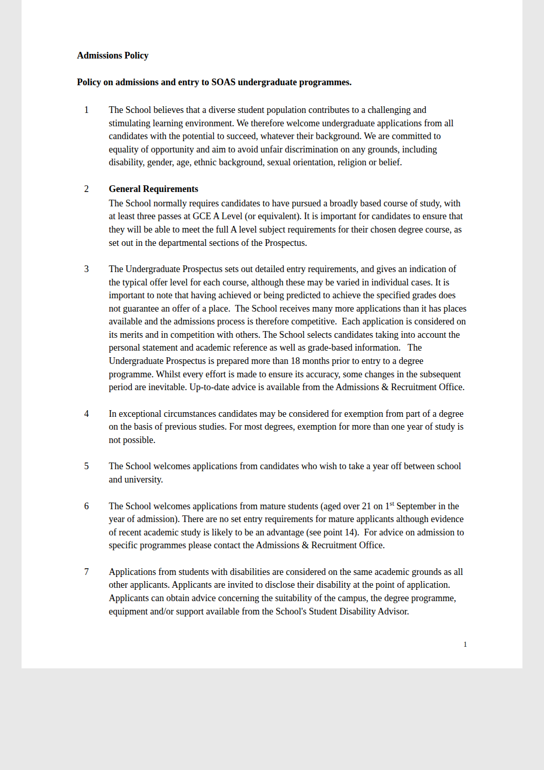Admissions Policy
Policy on admissions and entry to SOAS undergraduate programmes.
1 The School believes that a diverse student population contributes to a challenging and stimulating learning environment. We therefore welcome undergraduate applications from all candidates with the potential to succeed, whatever their background. We are committed to equality of opportunity and aim to avoid unfair discrimination on any grounds, including disability, gender, age, ethnic background, sexual orientation, religion or belief.
2
General Requirements
The School normally requires candidates to have pursued a broadly based course of study, with at least three passes at GCE A Level (or equivalent). It is important for candidates to ensure that they will be able to meet the full A level subject requirements for their chosen degree course, as set out in the departmental sections of the Prospectus.
3 The Undergraduate Prospectus sets out detailed entry requirements, and gives an indication of the typical offer level for each course, although these may be varied in individual cases. It is important to note that having achieved or being predicted to achieve the specified grades does not guarantee an offer of a place. The School receives many more applications than it has places available and the admissions process is therefore competitive. Each application is considered on its merits and in competition with others. The School selects candidates taking into account the personal statement and academic reference as well as grade-based information. The Undergraduate Prospectus is prepared more than 18 months prior to entry to a degree programme. Whilst every effort is made to ensure its accuracy, some changes in the subsequent period are inevitable. Up-to-date advice is available from the Admissions & Recruitment Office.
4 In exceptional circumstances candidates may be considered for exemption from part of a degree on the basis of previous studies. For most degrees, exemption for more than one year of study is not possible.
5 The School welcomes applications from candidates who wish to take a year off between school and university.
6 The School welcomes applications from mature students (aged over 21 on 1st September in the year of admission). There are no set entry requirements for mature applicants although evidence of recent academic study is likely to be an advantage (see point 14). For advice on admission to specific programmes please contact the Admissions & Recruitment Office.
7 Applications from students with disabilities are considered on the same academic grounds as all other applicants. Applicants are invited to disclose their disability at the point of application. Applicants can obtain advice concerning the suitability of the campus, the degree programme, equipment and/or support available from the School's Student Disability Advisor.
1